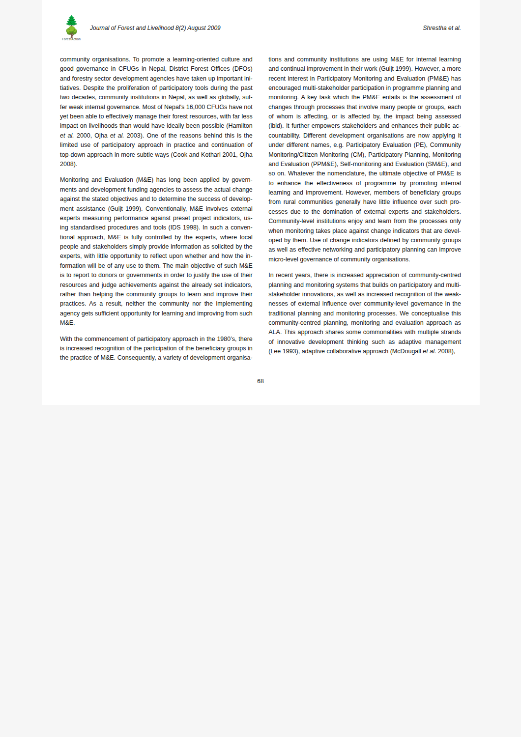🌲🌳 ForestAction
Journal of Forest and Livelihood 8(2) August 2009 Shrestha et al.
community organisations. To promote a learning-oriented culture and good governance in CFUGs in Nepal, District Forest Offices (DFOs) and forestry sector development agencies have taken up important initiatives. Despite the proliferation of participatory tools during the past two decades, community institutions in Nepal, as well as globally, suffer weak internal governance. Most of Nepal's 16,000 CFUGs have not yet been able to effectively manage their forest resources, with far less impact on livelihoods than would have ideally been possible (Hamilton et al. 2000, Ojha et al. 2003). One of the reasons behind this is the limited use of participatory approach in practice and continuation of top-down approach in more subtle ways (Cook and Kothari 2001, Ojha 2008).
Monitoring and Evaluation (M&E) has long been applied by governments and development funding agencies to assess the actual change against the stated objectives and to determine the success of development assistance (Guijt 1999). Conventionally, M&E involves external experts measuring performance against preset project indicators, using standardised procedures and tools (IDS 1998). In such a conventional approach, M&E is fully controlled by the experts, where local people and stakeholders simply provide information as solicited by the experts, with little opportunity to reflect upon whether and how the information will be of any use to them. The main objective of such M&E is to report to donors or governments in order to justify the use of their resources and judge achievements against the already set indicators, rather than helping the community groups to learn and improve their practices. As a result, neither the community nor the implementing agency gets sufficient opportunity for learning and improving from such M&E.
With the commencement of participatory approach in the 1980’s, there is increased recognition of the participation of the beneficiary groups in the practice of M&E. Consequently, a variety of development organisations and community institutions are using M&E for internal learning and continual improvement in their work (Guijt 1999). However, a more recent interest in Participatory Monitoring and Evaluation (PM&E) has encouraged multi-stakeholder participation in programme planning and monitoring. A key task which the PM&E entails is the assessment of changes through processes that involve many people or groups, each of whom is affecting, or is affected by, the impact being assessed (ibid). It further empowers stakeholders and enhances their public accountability. Different development organisations are now applying it under different names, e.g. Participatory Evaluation (PE), Community Monitoring/Citizen Monitoring (CM), Participatory Planning, Monitoring and Evaluation (PPM&E), Self-monitoring and Evaluation (SM&E), and so on. Whatever the nomenclature, the ultimate objective of PM&E is to enhance the effectiveness of programme by promoting internal learning and improvement. However, members of beneficiary groups from rural communities generally have little influence over such processes due to the domination of external experts and stakeholders. Community-level institutions enjoy and learn from the processes only when monitoring takes place against change indicators that are developed by them. Use of change indicators defined by community groups as well as effective networking and participatory planning can improve micro-level governance of community organisations.
In recent years, there is increased appreciation of community-centred planning and monitoring systems that builds on participatory and multi-stakeholder innovations, as well as increased recognition of the weaknesses of external influence over community-level governance in the traditional planning and monitoring processes. We conceptualise this community-centred planning, monitoring and evaluation approach as ALA. This approach shares some commonalities with multiple strands of innovative development thinking such as adaptive management (Lee 1993), adaptive collaborative approach (McDougall et al. 2008),
68